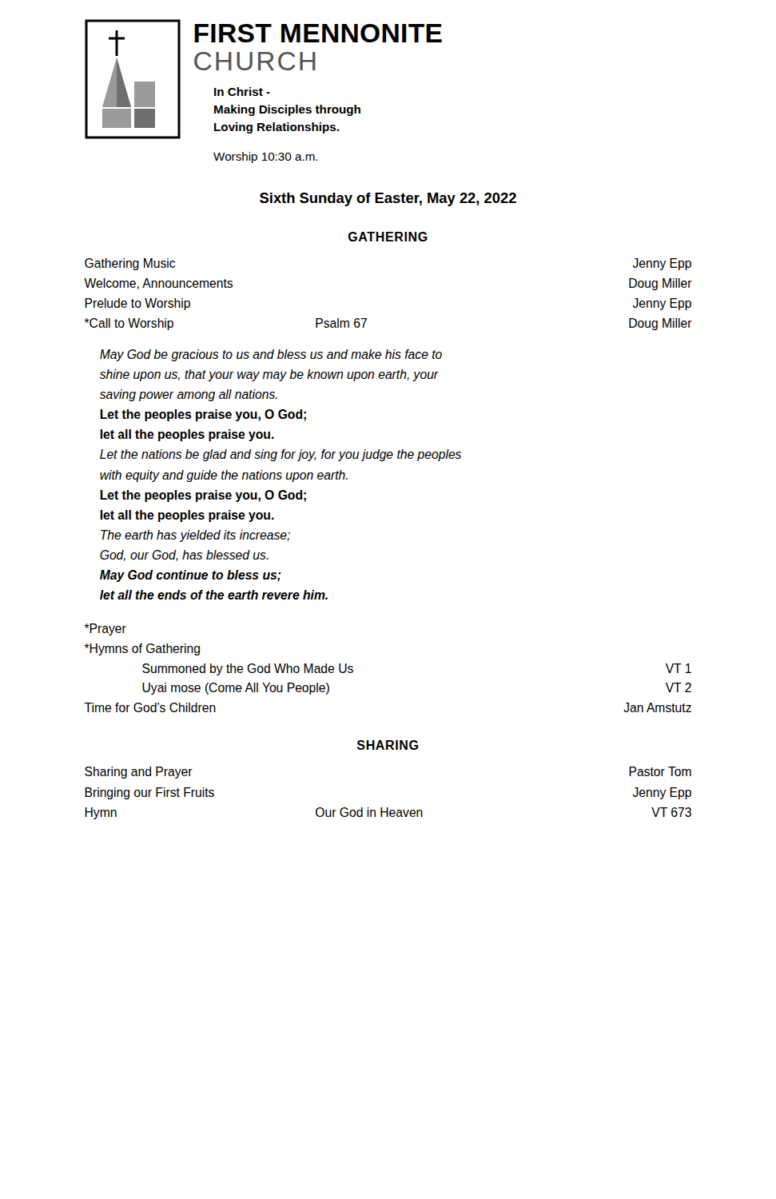FIRST MENNONITE CHURCH
In Christ -
Making Disciples through
Loving Relationships.
Worship 10:30 a.m.
Sixth Sunday of Easter, May 22, 2022
GATHERING
| Gathering Music | | Jenny Epp |
| Welcome, Announcements | | Doug Miller |
| Prelude to Worship | | Jenny Epp |
| *Call to Worship | Psalm 67 | Doug Miller |
May God be gracious to us and bless us and make his face to
shine upon us, that your way may be known upon earth, your
saving power among all nations.
Let the peoples praise you, O God;
let all the peoples praise you.
Let the nations be glad and sing for joy, for you judge the peoples
with equity and guide the nations upon earth.
Let the peoples praise you, O God;
let all the peoples praise you.
The earth has yielded its increase;
God, our God, has blessed us.
May God continue to bless us;
let all the ends of the earth revere him.
| *Prayer | | |
| *Hymns of Gathering | | |
| Summoned by the God Who Made Us | VT 1 |
| Uyai mose (Come All You People) | VT 2 |
| Time for God’s Children | | Jan Amstutz |
SHARING
| Sharing and Prayer | | Pastor Tom |
| Bringing our First Fruits | | Jenny Epp |
| Hymn | Our God in Heaven | VT 673 |